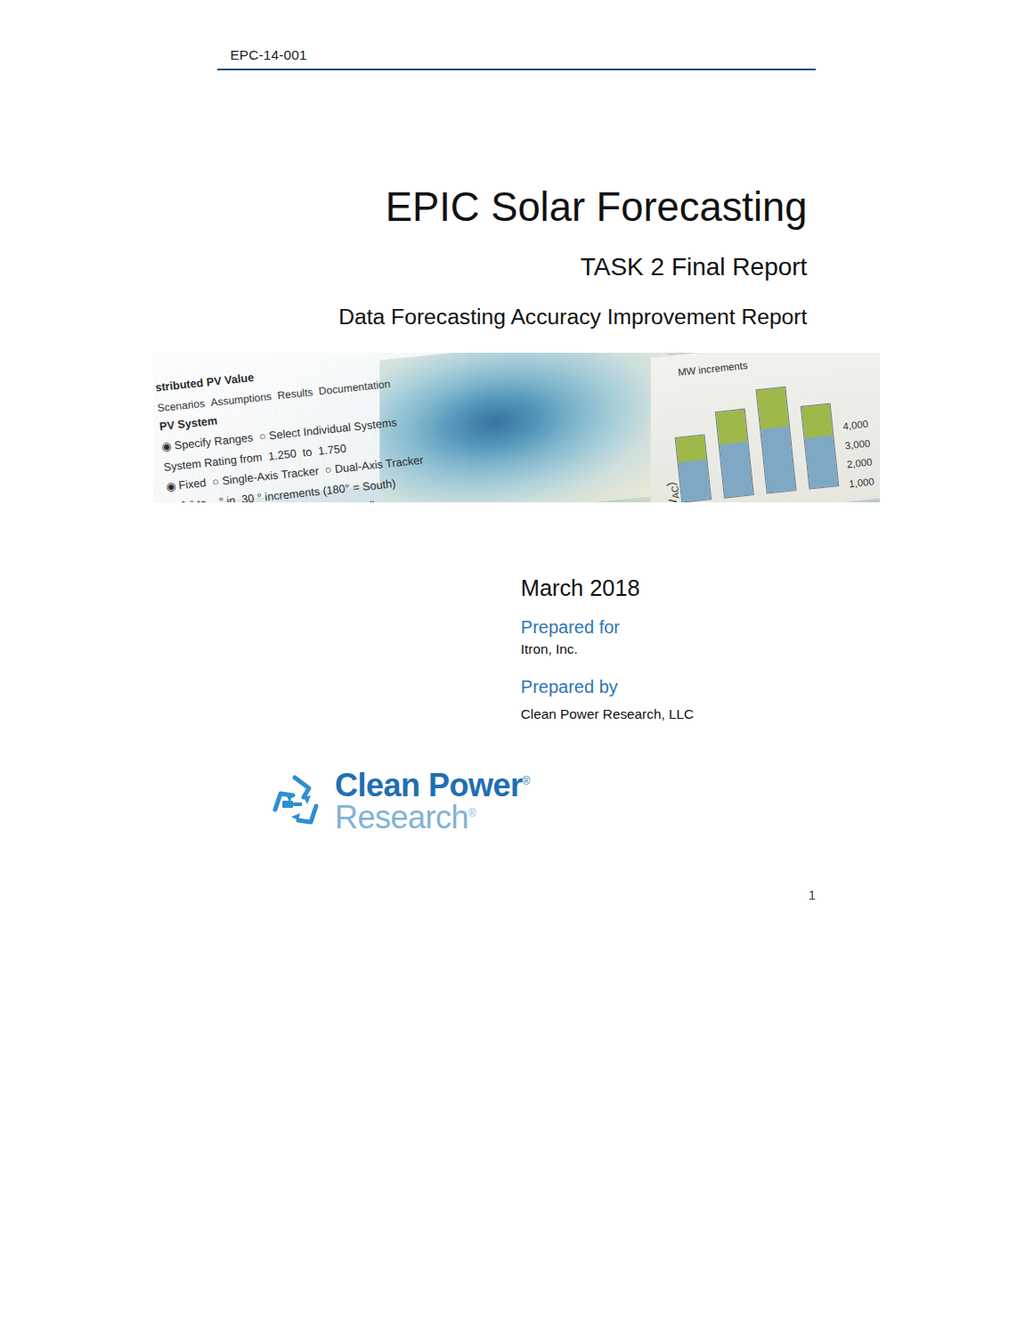EPC-14-001
EPIC Solar Forecasting
TASK 2 Final Report
Data Forecasting Accuracy Improvement Report
stributed PV Value
Scenarios Assumptions Results Documentation
PV System
◉ Specify Ranges ○ Select Individual Systems
System Rating from 1.250 to 1.750
◉ Fixed ○ Single-Axis Tracker ○ Dual-Axis Tracker
210 ° to ° in 30 ° increments (180° = South)
15 ° increments (0° = Horizontal)
MW increments
Value ($/kWAC)
4,000
3,000
2,000
1,000
March 2018
Prepared for
Itron, Inc.
Prepared by
Clean Power Research, LLC
Clean Power®
Research®
1